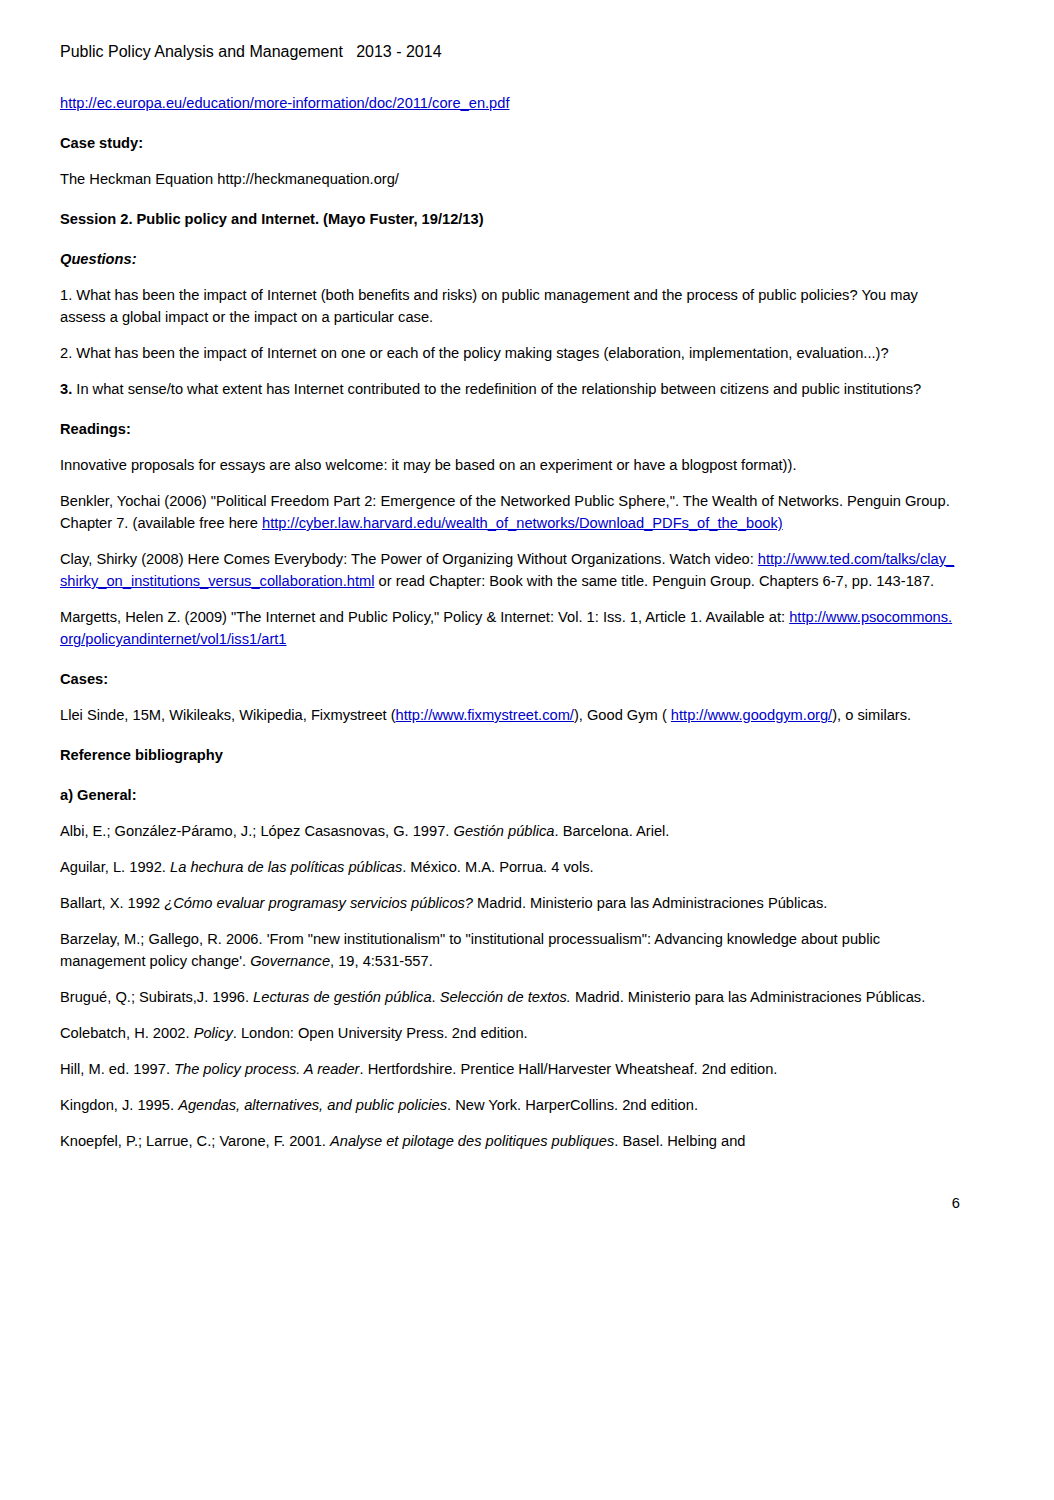Public Policy Analysis and Management 2013 - 2014
http://ec.europa.eu/education/more-information/doc/2011/core_en.pdf
Case study:
The Heckman Equation http://heckmanequation.org/
Session 2. Public policy and Internet. (Mayo Fuster, 19/12/13)
Questions:
1. What has been the impact of Internet (both benefits and risks) on public management and the process of public policies? You may assess a global impact or the impact on a particular case.
2. What has been the impact of Internet on one or each of the policy making stages (elaboration, implementation, evaluation...)?
3. In what sense/to what extent has Internet contributed to the redefinition of the relationship between citizens and public institutions?
Readings:
Innovative proposals for essays are also welcome: it may be based on an experiment or have a blogpost format)).
Benkler, Yochai (2006) "Political Freedom Part 2: Emergence of the Networked Public Sphere,". The Wealth of Networks. Penguin Group. Chapter 7. (available free here http://cyber.law.harvard.edu/wealth_of_networks/Download_PDFs_of_the_book)
Clay, Shirky (2008) Here Comes Everybody: The Power of Organizing Without Organizations. Watch video: http://www.ted.com/talks/clay_shirky_on_institutions_versus_collaboration.html or read Chapter: Book with the same title. Penguin Group. Chapters 6-7, pp. 143-187.
Margetts, Helen Z. (2009) "The Internet and Public Policy," Policy & Internet: Vol. 1: Iss. 1, Article 1. Available at: http://www.psocommons.org/policyandinternet/vol1/iss1/art1
Cases:
Llei Sinde, 15M, Wikileaks, Wikipedia, Fixmystreet (http://www.fixmystreet.com/), Good Gym ( http://www.goodgym.org/), o similars.
Reference bibliography
a) General:
Albi, E.; González-Páramo, J.; López Casasnovas, G. 1997. Gestión pública. Barcelona. Ariel.
Aguilar, L. 1992. La hechura de las políticas públicas. México. M.A. Porrua. 4 vols.
Ballart, X. 1992 ¿Cómo evaluar programasy servicios públicos? Madrid. Ministerio para las Administraciones Públicas.
Barzelay, M.; Gallego, R. 2006. 'From "new institutionalism" to "institutional processualism": Advancing knowledge about public management policy change'. Governance, 19, 4:531-557.
Brugué, Q.; Subirats,J. 1996. Lecturas de gestión pública. Selección de textos. Madrid. Ministerio para las Administraciones Públicas.
Colebatch, H. 2002. Policy. London: Open University Press. 2nd edition.
Hill, M. ed. 1997. The policy process. A reader. Hertfordshire. Prentice Hall/Harvester Wheatsheaf. 2nd edition.
Kingdon, J. 1995. Agendas, alternatives, and public policies. New York. HarperCollins. 2nd edition.
Knoepfel, P.; Larrue, C.; Varone, F. 2001. Analyse et pilotage des politiques publiques. Basel. Helbing and
6